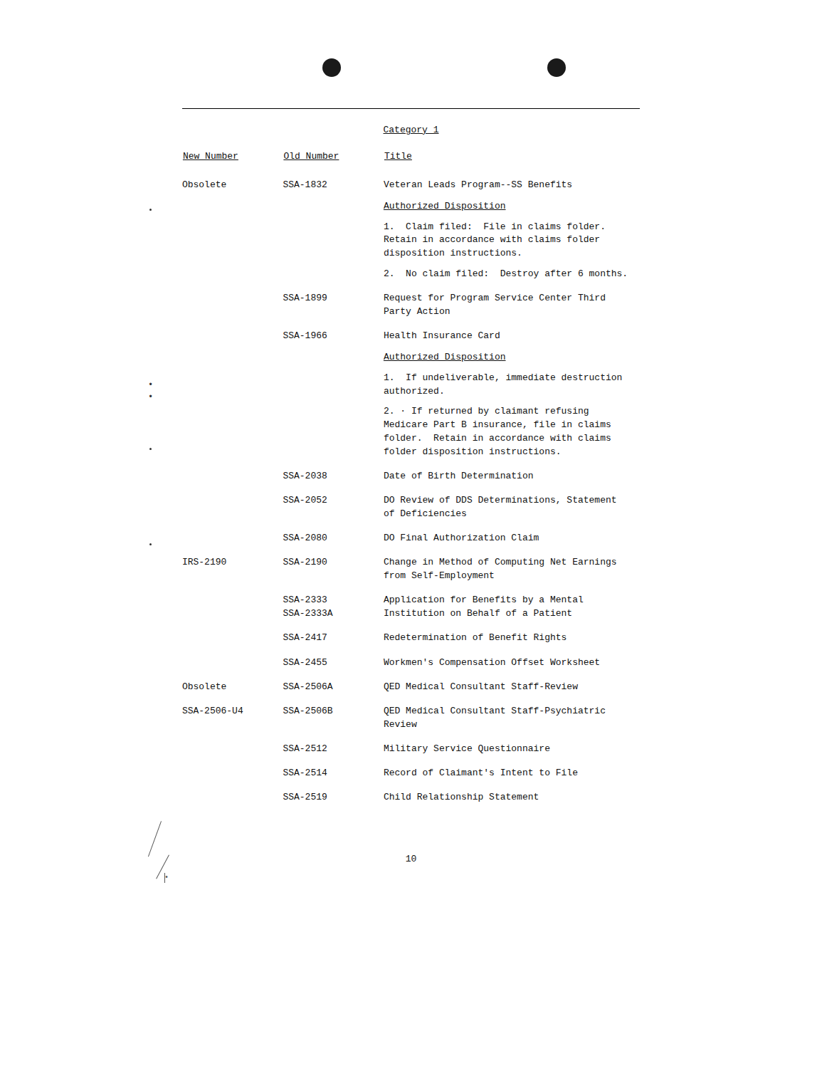Category 1
| New Number | Old Number | Title |
| --- | --- | --- |
| Obsolete | SSA-1832 | Veteran Leads Program--SS Benefits Authorized Disposition 1. Claim filed: File in claims folder. Retain in accordance with claims folder disposition instructions. 2. No claim filed: Destroy after 6 months. |
| | SSA-1899 | Request for Program Service Center Third Party Action |
| | SSA-1966 | Health Insurance Card Authorized Disposition 1. If undeliverable, immediate destruction authorized. 2. · If returned by claimant refusing Medicare Part B insurance, file in claims folder. Retain in accordance with claims folder disposition instructions. |
| | SSA-2038 | Date of Birth Determination |
| | SSA-2052 | DO Review of DDS Determinations, Statement of Deficiencies |
| | SSA-2080 | DO Final Authorization Claim |
| IRS-2190 | SSA-2190 | Change in Method of Computing Net Earnings from Self-Employment |
| | SSA-2333 SSA-2333A | Application for Benefits by a Mental Institution on Behalf of a Patient |
| | SSA-2417 | Redetermination of Benefit Rights |
| | SSA-2455 | Workmen's Compensation Offset Worksheet |
| Obsolete | SSA-2506A | QED Medical Consultant Staff-Review |
| SSA-2506-U4 | SSA-2506B | QED Medical Consultant Staff-Psychiatric Review |
| | SSA-2512 | Military Service Questionnaire |
| | SSA-2514 | Record of Claimant's Intent to File |
| | SSA-2519 | Child Relationship Statement |
10
•
•
•